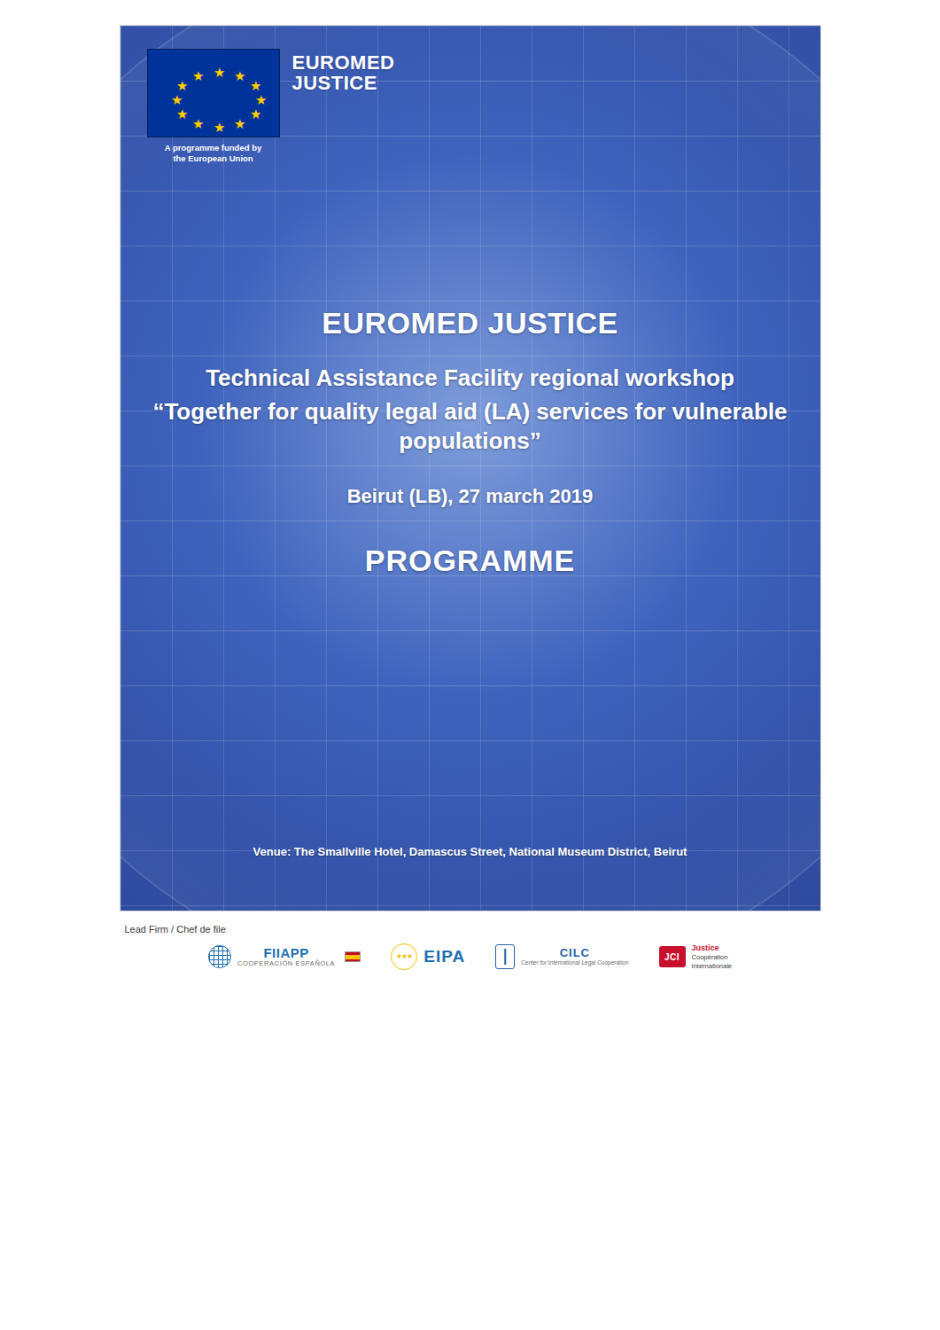A programme funded by
the European Union
EUROMED
JUSTICE
EUROMED JUSTICE
Technical Assistance Facility regional workshop “Together for quality legal aid (LA) services for vulnerable populations”
Beirut (LB), 27 march 2019
PROGRAMME
Venue: The Smallville Hotel, Damascus Street, National Museum District, Beirut
Lead Firm / Chef de file
FIIAPP COOPERACIÓN ESPAÑOLA
EIPA
CILC Center for International Legal Cooperation
Justice Coopération
Internationale